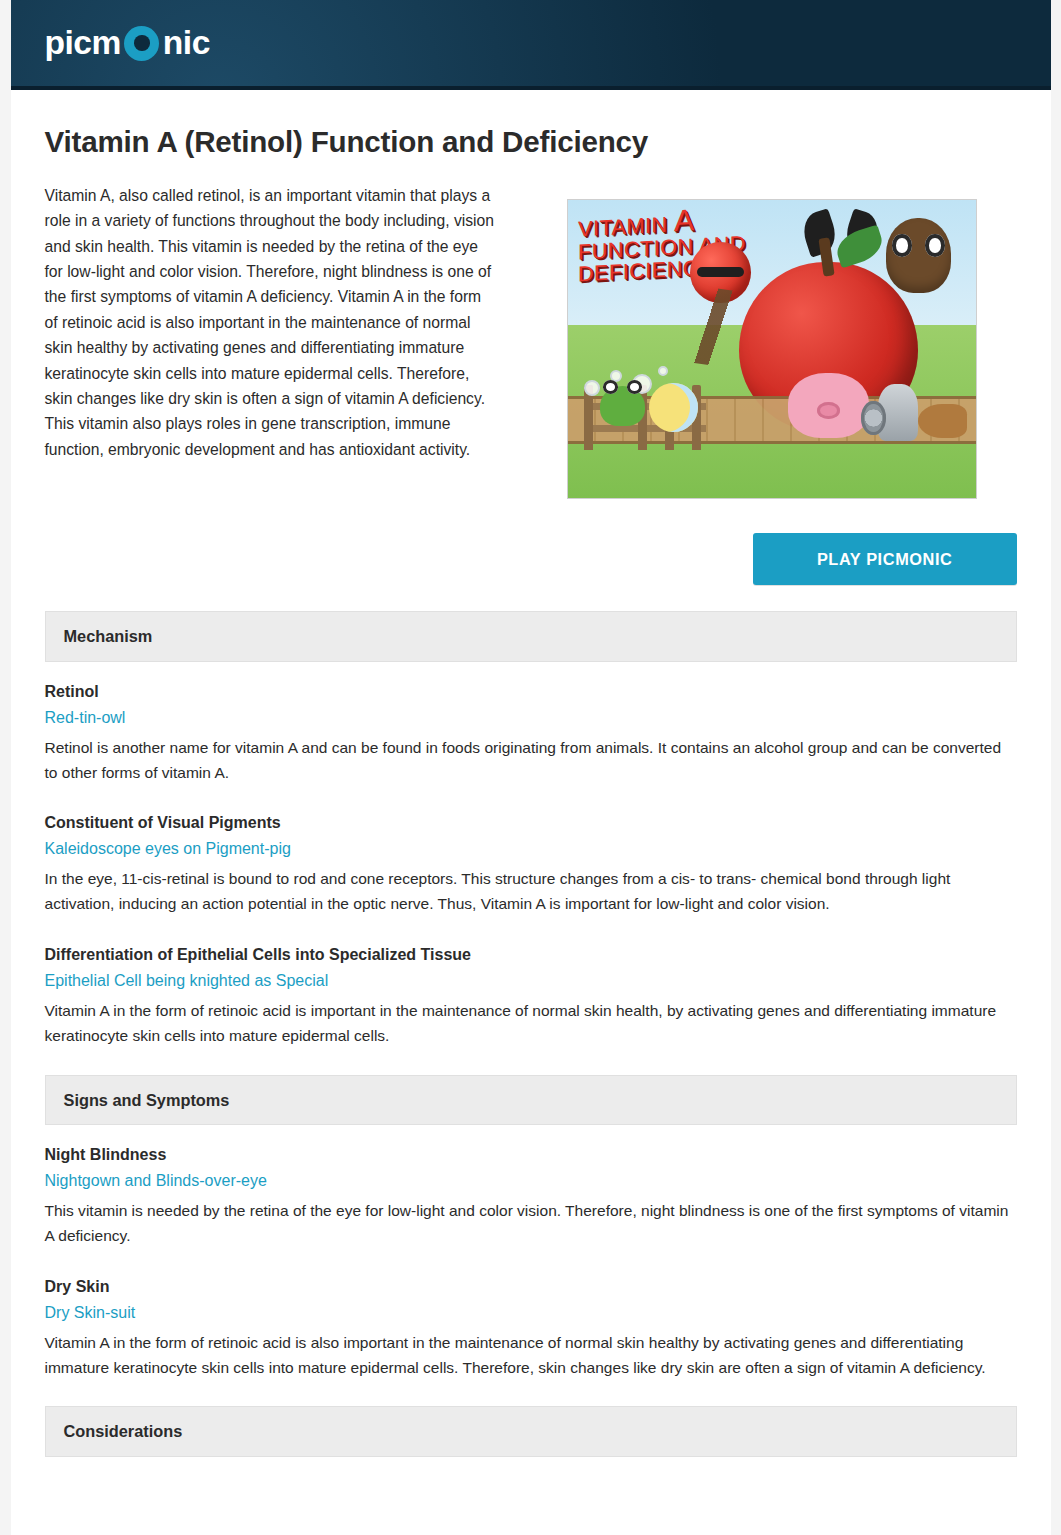picm nic
Vitamin A (Retinol) Function and Deficiency
Vitamin A, also called retinol, is an important vitamin that plays a role in a variety of functions throughout the body including, vision and skin health. This vitamin is needed by the retina of the eye for low-light and color vision. Therefore, night blindness is one of the first symptoms of vitamin A deficiency. Vitamin A in the form of retinoic acid is also important in the maintenance of normal skin healthy by activating genes and differentiating immature keratinocyte skin cells into mature epidermal cells. Therefore, skin changes like dry skin is often a sign of vitamin A deficiency. This vitamin also plays roles in gene transcription, immune function, embryonic development and has antioxidant activity.
VITAMIN A
FUNCTION AND
DEFICIENCY
PLAY PICMONIC
Mechanism
Retinol
Red-tin-owl
Retinol is another name for vitamin A and can be found in foods originating from animals. It contains an alcohol group and can be converted to other forms of vitamin A.
Constituent of Visual Pigments
Kaleidoscope eyes on Pigment-pig
In the eye, 11-cis-retinal is bound to rod and cone receptors. This structure changes from a cis- to trans- chemical bond through light activation, inducing an action potential in the optic nerve. Thus, Vitamin A is important for low-light and color vision.
Differentiation of Epithelial Cells into Specialized Tissue
Epithelial Cell being knighted as Special
Vitamin A in the form of retinoic acid is important in the maintenance of normal skin health, by activating genes and differentiating immature keratinocyte skin cells into mature epidermal cells.
Signs and Symptoms
Night Blindness
Nightgown and Blinds-over-eye
This vitamin is needed by the retina of the eye for low-light and color vision. Therefore, night blindness is one of the first symptoms of vitamin A deficiency.
Dry Skin
Dry Skin-suit
Vitamin A in the form of retinoic acid is also important in the maintenance of normal skin healthy by activating genes and differentiating immature keratinocyte skin cells into mature epidermal cells. Therefore, skin changes like dry skin are often a sign of vitamin A deficiency.
Considerations